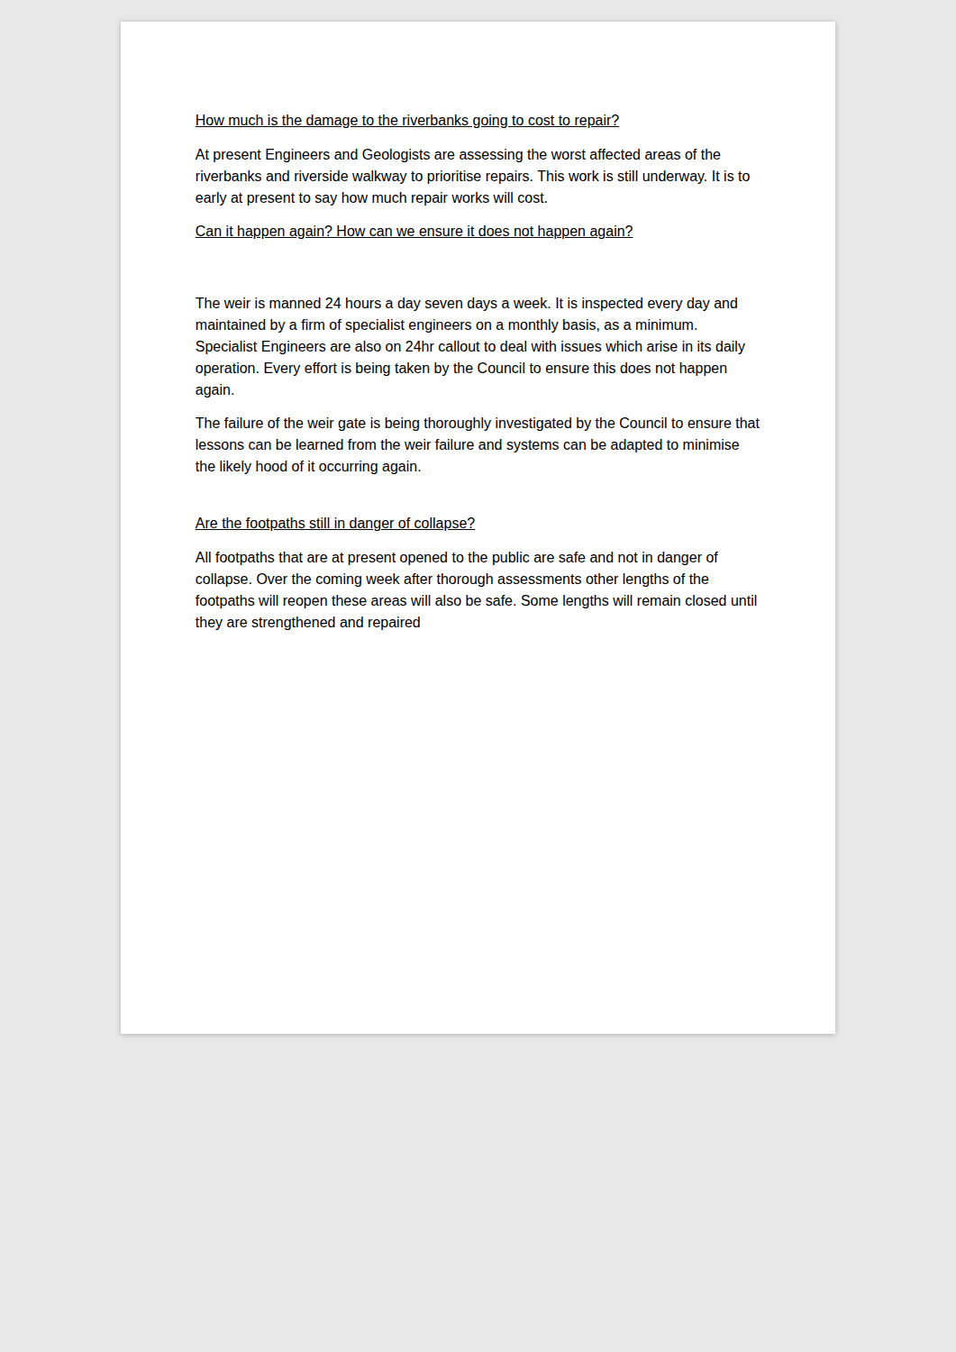How much is the damage to the riverbanks going to cost to repair?
At present Engineers and Geologists are assessing the worst affected areas of the riverbanks and riverside walkway to prioritise repairs. This work is still underway. It is to early at present to say how much repair works will cost.
Can it happen again? How can we ensure it does not happen again?
The weir is manned 24 hours a day seven days a week. It is inspected every day and maintained by a firm of specialist engineers on a monthly basis, as a minimum. Specialist Engineers are also on 24hr callout to deal with issues which arise in its daily operation. Every effort is being taken by the Council to ensure this does not happen again.
The failure of the weir gate is being thoroughly investigated by the Council to ensure that lessons can be learned from the weir failure and systems can be adapted to minimise the likely hood of it occurring again.
Are the footpaths still in danger of collapse?
All footpaths that are at present opened to the public are safe and not in danger of collapse. Over the coming week after thorough assessments other lengths of the footpaths will reopen these areas will also be safe. Some lengths will remain closed until they are strengthened and repaired